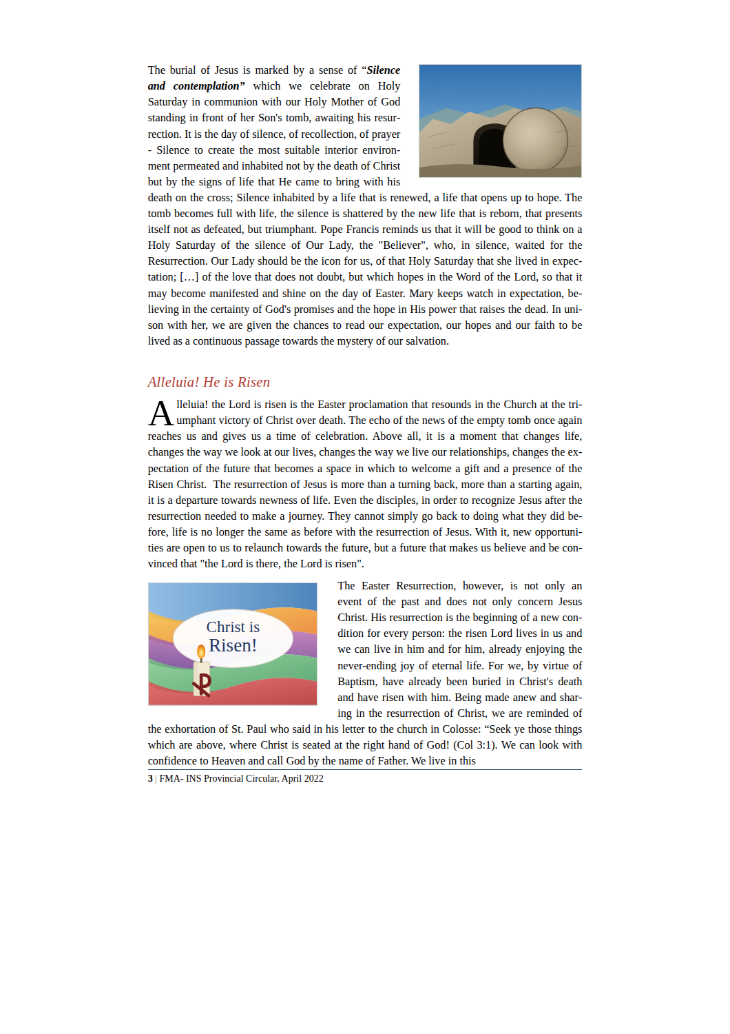The burial of Jesus is marked by a sense of “Silence and contemplation” which we celebrate on Holy Saturday in communion with our Holy Mother of God standing in front of her Son's tomb, awaiting his resurrection. It is the day of silence, of recollection, of prayer - Silence to create the most suitable interior environment permeated and inhabited not by the death of Christ but by the signs of life that He came to bring with his death on the cross; Silence inhabited by a life that is renewed, a life that opens up to hope. The tomb becomes full with life, the silence is shattered by the new life that is reborn, that presents itself not as defeated, but triumphant. Pope Francis reminds us that it will be good to think on a Holy Saturday of the silence of Our Lady, the "Believer", who, in silence, waited for the Resurrection. Our Lady should be the icon for us, of that Holy Saturday that she lived in expectation; […] of the love that does not doubt, but which hopes in the Word of the Lord, so that it may become manifested and shine on the day of Easter. Mary keeps watch in expectation, believing in the certainty of God's promises and the hope in His power that raises the dead. In unison with her, we are given the chances to read our expectation, our hopes and our faith to be lived as a continuous passage towards the mystery of our salvation.
Alleluia! He is Risen
Alleluia! the Lord is risen is the Easter proclamation that resounds in the Church at the triumphant victory of Christ over death. The echo of the news of the empty tomb once again reaches us and gives us a time of celebration. Above all, it is a moment that changes life, changes the way we look at our lives, changes the way we live our relationships, changes the expectation of the future that becomes a space in which to welcome a gift and a presence of the Risen Christ. The resurrection of Jesus is more than a turning back, more than a starting again, it is a departure towards newness of life. Even the disciples, in order to recognize Jesus after the resurrection needed to make a journey. They cannot simply go back to doing what they did before, life is no longer the same as before with the resurrection of Jesus. With it, new opportunities are open to us to relaunch towards the future, but a future that makes us believe and be convinced that "the Lord is there, the Lord is risen".
Christ is Risen!
The Easter Resurrection, however, is not only an event of the past and does not only concern Jesus Christ. His resurrection is the beginning of a new condition for every person: the risen Lord lives in us and we can live in him and for him, already enjoying the never-ending joy of eternal life. For we, by virtue of Baptism, have already been buried in Christ's death and have risen with him. Being made anew and sharing in the resurrection of Christ, we are reminded of the exhortation of St. Paul who said in his letter to the church in Colosse: “Seek ye those things which are above, where Christ is seated at the right hand of God! (Col 3:1). We can look with confidence to Heaven and call God by the name of Father. We live in this
3|FMA- INS Provincial Circular, April 2022